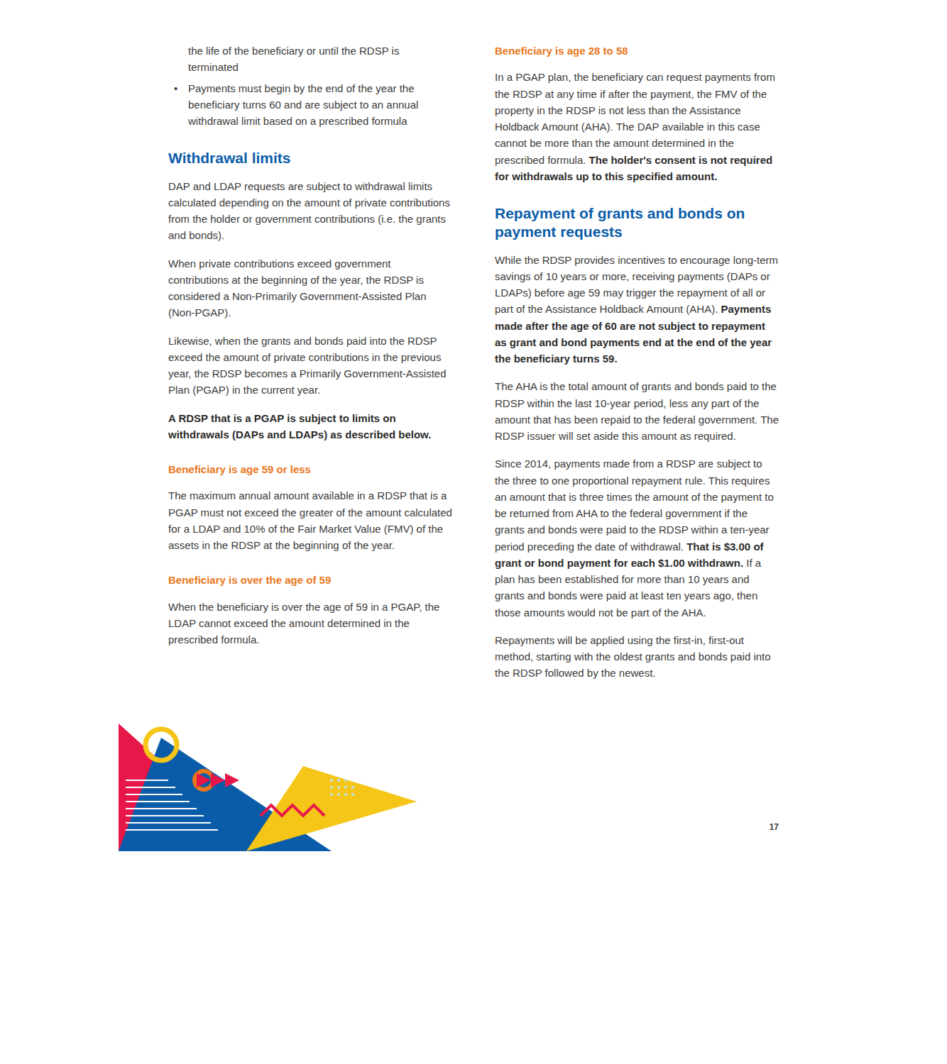the life of the beneficiary or until the RDSP is terminated
Payments must begin by the end of the year the beneficiary turns 60 and are subject to an annual withdrawal limit based on a prescribed formula
Withdrawal limits
DAP and LDAP requests are subject to withdrawal limits calculated depending on the amount of private contributions from the holder or government contributions (i.e. the grants and bonds).
When private contributions exceed government contributions at the beginning of the year, the RDSP is considered a Non-Primarily Government-Assisted Plan (Non-PGAP).
Likewise, when the grants and bonds paid into the RDSP exceed the amount of private contributions in the previous year, the RDSP becomes a Primarily Government-Assisted Plan (PGAP) in the current year.
A RDSP that is a PGAP is subject to limits on withdrawals (DAPs and LDAPs) as described below.
Beneficiary is age 59 or less
The maximum annual amount available in a RDSP that is a PGAP must not exceed the greater of the amount calculated for a LDAP and 10% of the Fair Market Value (FMV) of the assets in the RDSP at the beginning of the year.
Beneficiary is over the age of 59
When the beneficiary is over the age of 59 in a PGAP, the LDAP cannot exceed the amount determined in the prescribed formula.
Beneficiary is age 28 to 58
In a PGAP plan, the beneficiary can request payments from the RDSP at any time if after the payment, the FMV of the property in the RDSP is not less than the Assistance Holdback Amount (AHA). The DAP available in this case cannot be more than the amount determined in the prescribed formula. The holder's consent is not required for withdrawals up to this specified amount.
Repayment of grants and bonds on payment requests
While the RDSP provides incentives to encourage long-term savings of 10 years or more, receiving payments (DAPs or LDAPs) before age 59 may trigger the repayment of all or part of the Assistance Holdback Amount (AHA). Payments made after the age of 60 are not subject to repayment as grant and bond payments end at the end of the year the beneficiary turns 59.
The AHA is the total amount of grants and bonds paid to the RDSP within the last 10-year period, less any part of the amount that has been repaid to the federal government. The RDSP issuer will set aside this amount as required.
Since 2014, payments made from a RDSP are subject to the three to one proportional repayment rule. This requires an amount that is three times the amount of the payment to be returned from AHA to the federal government if the grants and bonds were paid to the RDSP within a ten-year period preceding the date of withdrawal. That is $3.00 of grant or bond payment for each $1.00 withdrawn. If a plan has been established for more than 10 years and grants and bonds were paid at least ten years ago, then those amounts would not be part of the AHA.
Repayments will be applied using the first-in, first-out method, starting with the oldest grants and bonds paid into the RDSP followed by the newest.
17